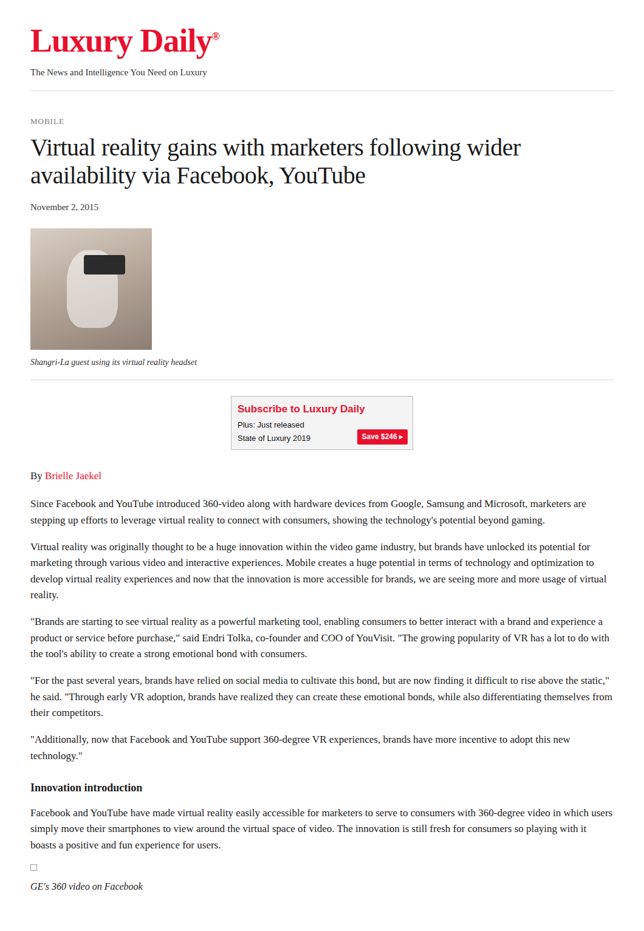Luxury Daily®
The News and Intelligence You Need on Luxury
Mobile
Virtual reality gains with marketers following wider availability via Facebook, YouTube
November 2, 2015
Shangri-La guest using its virtual reality headset
Subscribe to Luxury Daily
Plus: Just released
State of Luxury 2019
Save $246 ▸
By Brielle Jaekel
Since Facebook and YouTube introduced 360-video along with hardware devices from Google, Samsung and Microsoft, marketers are stepping up efforts to leverage virtual reality to connect with consumers, showing the technology's potential beyond gaming.
Virtual reality was originally thought to be a huge innovation within the video game industry, but brands have unlocked its potential for marketing through various video and interactive experiences. Mobile creates a huge potential in terms of technology and optimization to develop virtual reality experiences and now that the innovation is more accessible for brands, we are seeing more and more usage of virtual reality.
"Brands are starting to see virtual reality as a powerful marketing tool, enabling consumers to better interact with a brand and experience a product or service before purchase," said Endri Tolka, co-founder and COO of YouVisit. "The growing popularity of VR has a lot to do with the tool's ability to create a strong emotional bond with consumers.
"For the past several years, brands have relied on social media to cultivate this bond, but are now finding it difficult to rise above the static," he said. "Through early VR adoption, brands have realized they can create these emotional bonds, while also differentiating themselves from their competitors.
"Additionally, now that Facebook and YouTube support 360-degree VR experiences, brands have more incentive to adopt this new technology."
Innovation introduction
Facebook and YouTube have made virtual reality easily accessible for marketers to serve to consumers with 360-degree video in which users simply move their smartphones to view around the virtual space of video. The innovation is still fresh for consumers so playing with it boasts a positive and fun experience for users.
GE's 360 video on Facebook